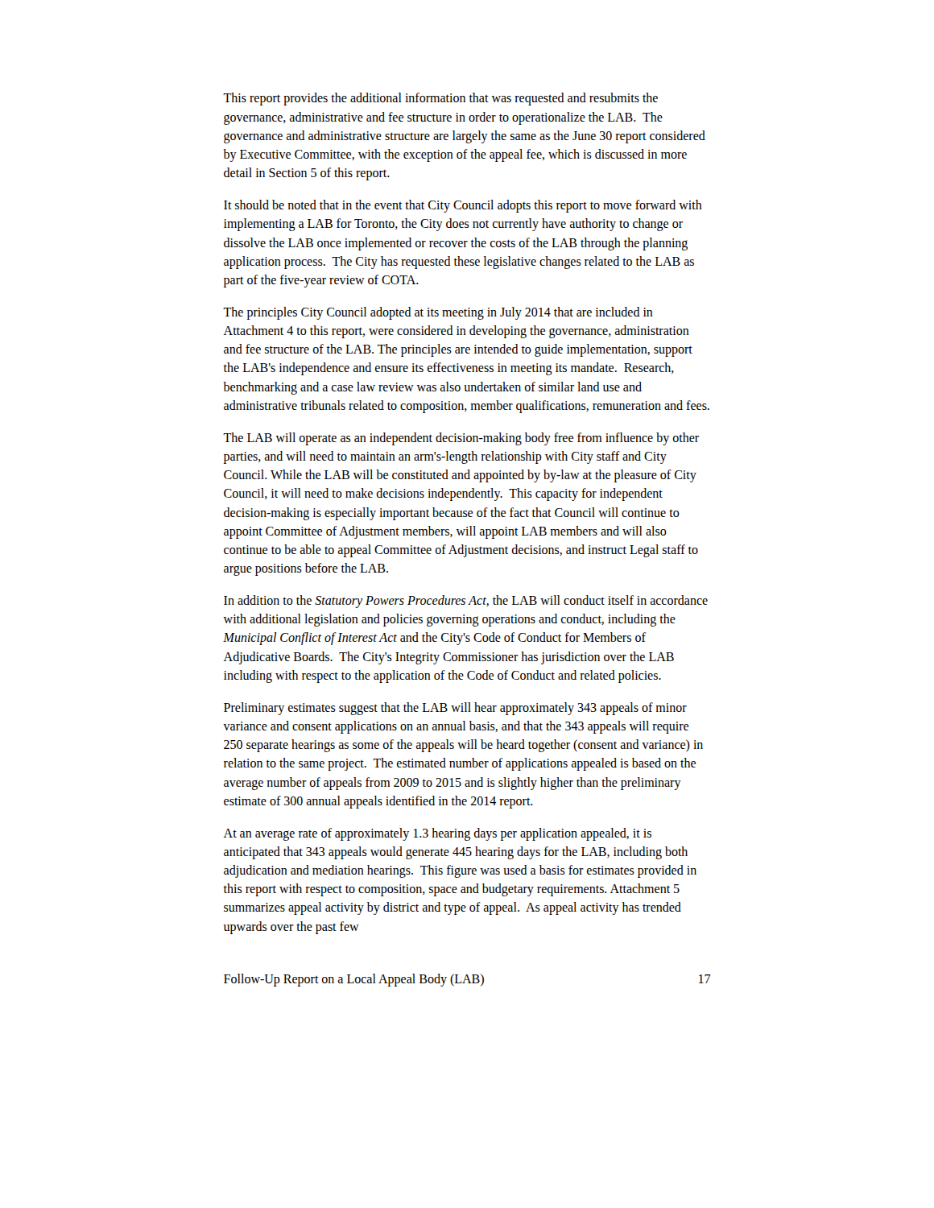This report provides the additional information that was requested and resubmits the governance, administrative and fee structure in order to operationalize the LAB. The governance and administrative structure are largely the same as the June 30 report considered by Executive Committee, with the exception of the appeal fee, which is discussed in more detail in Section 5 of this report.
It should be noted that in the event that City Council adopts this report to move forward with implementing a LAB for Toronto, the City does not currently have authority to change or dissolve the LAB once implemented or recover the costs of the LAB through the planning application process. The City has requested these legislative changes related to the LAB as part of the five-year review of COTA.
The principles City Council adopted at its meeting in July 2014 that are included in Attachment 4 to this report, were considered in developing the governance, administration and fee structure of the LAB. The principles are intended to guide implementation, support the LAB's independence and ensure its effectiveness in meeting its mandate. Research, benchmarking and a case law review was also undertaken of similar land use and administrative tribunals related to composition, member qualifications, remuneration and fees.
The LAB will operate as an independent decision-making body free from influence by other parties, and will need to maintain an arm's-length relationship with City staff and City Council. While the LAB will be constituted and appointed by by-law at the pleasure of City Council, it will need to make decisions independently. This capacity for independent decision-making is especially important because of the fact that Council will continue to appoint Committee of Adjustment members, will appoint LAB members and will also continue to be able to appeal Committee of Adjustment decisions, and instruct Legal staff to argue positions before the LAB.
In addition to the Statutory Powers Procedures Act, the LAB will conduct itself in accordance with additional legislation and policies governing operations and conduct, including the Municipal Conflict of Interest Act and the City's Code of Conduct for Members of Adjudicative Boards. The City's Integrity Commissioner has jurisdiction over the LAB including with respect to the application of the Code of Conduct and related policies.
Preliminary estimates suggest that the LAB will hear approximately 343 appeals of minor variance and consent applications on an annual basis, and that the 343 appeals will require 250 separate hearings as some of the appeals will be heard together (consent and variance) in relation to the same project. The estimated number of applications appealed is based on the average number of appeals from 2009 to 2015 and is slightly higher than the preliminary estimate of 300 annual appeals identified in the 2014 report.
At an average rate of approximately 1.3 hearing days per application appealed, it is anticipated that 343 appeals would generate 445 hearing days for the LAB, including both adjudication and mediation hearings. This figure was used a basis for estimates provided in this report with respect to composition, space and budgetary requirements. Attachment 5 summarizes appeal activity by district and type of appeal. As appeal activity has trended upwards over the past few
Follow-Up Report on a Local Appeal Body (LAB) 17